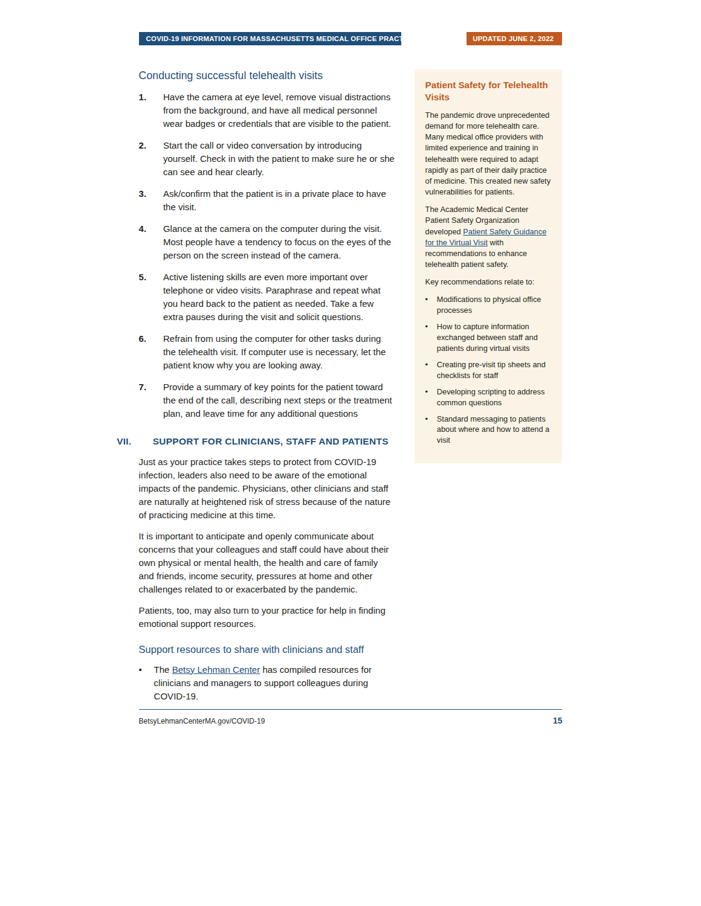COVID-19 Information for Massachusetts Medical Office Practices
Updated June 2, 2022
Conducting successful telehealth visits
1. Have the camera at eye level, remove visual distractions from the background, and have all medical personnel wear badges or credentials that are visible to the patient.
2. Start the call or video conversation by introducing yourself. Check in with the patient to make sure he or she can see and hear clearly.
3. Ask/confirm that the patient is in a private place to have the visit.
4. Glance at the camera on the computer during the visit. Most people have a tendency to focus on the eyes of the person on the screen instead of the camera.
5. Active listening skills are even more important over telephone or video visits. Paraphrase and repeat what you heard back to the patient as needed. Take a few extra pauses during the visit and solicit questions.
6. Refrain from using the computer for other tasks during the telehealth visit. If computer use is necessary, let the patient know why you are looking away.
7. Provide a summary of key points for the patient toward the end of the call, describing next steps or the treatment plan, and leave time for any additional questions
VII. Support for Clinicians, Staff and Patients
Just as your practice takes steps to protect from COVID-19 infection, leaders also need to be aware of the emotional impacts of the pandemic. Physicians, other clinicians and staff are naturally at heightened risk of stress because of the nature of practicing medicine at this time.
It is important to anticipate and openly communicate about concerns that your colleagues and staff could have about their own physical or mental health, the health and care of family and friends, income security, pressures at home and other challenges related to or exacerbated by the pandemic.
Patients, too, may also turn to your practice for help in finding emotional support resources.
Support resources to share with clinicians and staff
•The Betsy Lehman Center has compiled resources for clinicians and managers to support colleagues during COVID-19.
Patient Safety for Telehealth Visits
The pandemic drove unprecedented demand for more telehealth care. Many medical office providers with limited experience and training in telehealth were required to adapt rapidly as part of their daily practice of medicine. This created new safety vulnerabilities for patients.
The Academic Medical Center Patient Safety Organization developed Patient Safety Guidance for the Virtual Visit with recommendations to enhance telehealth patient safety.
Key recommendations relate to:
•Modifications to physical office processes
•How to capture information exchanged between staff and patients during virtual visits
•Creating pre-visit tip sheets and checklists for staff
•Developing scripting to address common questions
•Standard messaging to patients about where and how to attend a visit
BetsyLehmanCenterMA.gov/COVID-19
15